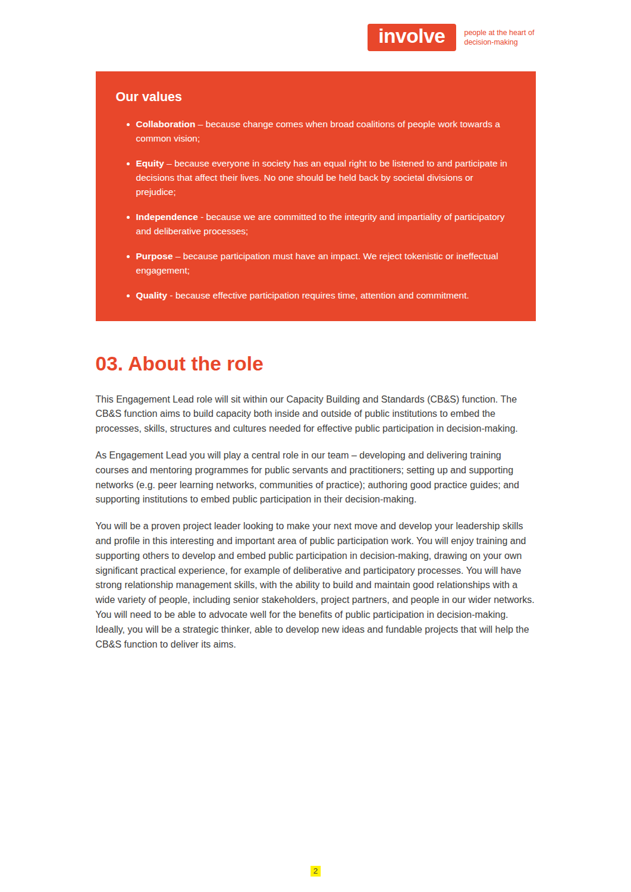involve
people at the heart of decision-making
Our values
Collaboration – because change comes when broad coalitions of people work towards a common vision;
Equity – because everyone in society has an equal right to be listened to and participate in decisions that affect their lives. No one should be held back by societal divisions or prejudice;
Independence - because we are committed to the integrity and impartiality of participatory and deliberative processes;
Purpose – because participation must have an impact. We reject tokenistic or ineffectual engagement;
Quality - because effective participation requires time, attention and commitment.
03. About the role
This Engagement Lead role will sit within our Capacity Building and Standards (CB&S) function. The CB&S function aims to build capacity both inside and outside of public institutions to embed the processes, skills, structures and cultures needed for effective public participation in decision-making.
As Engagement Lead you will play a central role in our team – developing and delivering training courses and mentoring programmes for public servants and practitioners; setting up and supporting networks (e.g. peer learning networks, communities of practice); authoring good practice guides; and supporting institutions to embed public participation in their decision-making.
You will be a proven project leader looking to make your next move and develop your leadership skills and profile in this interesting and important area of public participation work. You will enjoy training and supporting others to develop and embed public participation in decision-making, drawing on your own significant practical experience, for example of deliberative and participatory processes. You will have strong relationship management skills, with the ability to build and maintain good relationships with a wide variety of people, including senior stakeholders, project partners, and people in our wider networks. You will need to be able to advocate well for the benefits of public participation in decision-making. Ideally, you will be a strategic thinker, able to develop new ideas and fundable projects that will help the CB&S function to deliver its aims.
2